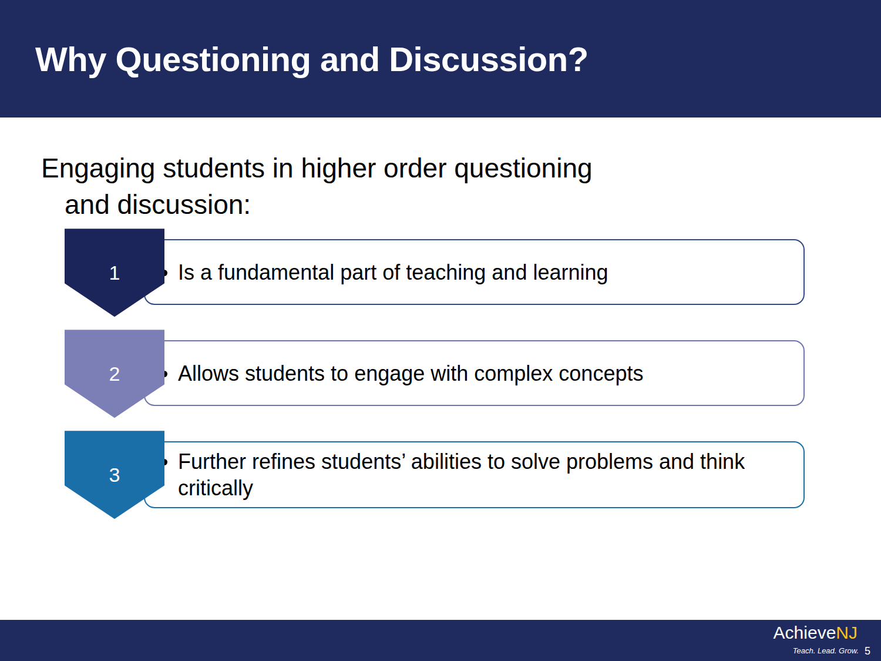Why Questioning and Discussion?
Engaging students in higher order questioning and discussion:
1
Is a fundamental part of teaching and learning
2
Allows students to engage with complex concepts
3
Further refines students’ abilities to solve problems and think critically
AchieveNJ Teach. Lead. Grow.
5